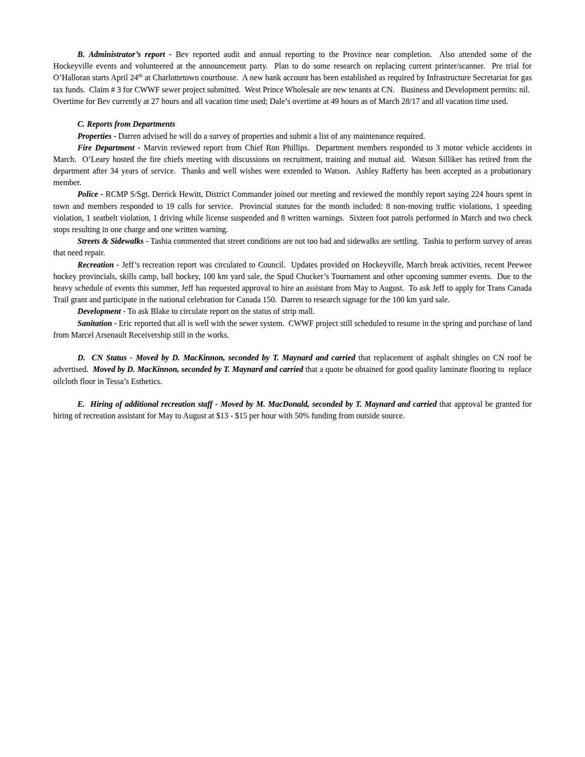B. Administrator’s report - Bev reported audit and annual reporting to the Province near completion. Also attended some of the Hockeyville events and volunteered at the announcement party. Plan to do some research on replacing current printer/scanner. Pre trial for O’Halloran starts April 24th at Charlottetown courthouse. A new bank account has been established as required by Infrastructure Secretariat for gas tax funds. Claim # 3 for CWWF sewer project submitted. West Prince Wholesale are new tenants at CN. Business and Development permits: nil. Overtime for Bev currently at 27 hours and all vacation time used; Dale’s overtime at 49 hours as of March 28/17 and all vacation time used.
C. Reports from Departments
Properties - Darren advised he will do a survey of properties and submit a list of any maintenance required.
Fire Department - Marvin reviewed report from Chief Ron Phillips. Department members responded to 3 motor vehicle accidents in March. O’Leary hosted the fire chiefs meeting with discussions on recruitment, training and mutual aid. Watson Silliker has retired from the department after 34 years of service. Thanks and well wishes were extended to Watson. Ashley Rafferty has been accepted as a probationary member.
Police - RCMP S/Sgt. Derrick Hewitt, District Commander joined our meeting and reviewed the monthly report saying 224 hours spent in town and members responded to 19 calls for service. Provincial statutes for the month included: 8 non-moving traffic violations, 1 speeding violation, 1 seatbelt violation, 1 driving while license suspended and 8 written warnings. Sixteen foot patrols performed in March and two check stops resulting in one charge and one written warning.
Streets & Sidewalks - Tashia commented that street conditions are not too bad and sidewalks are settling. Tashia to perform survey of areas that need repair.
Recreation - Jeff’s recreation report was circulated to Council. Updates provided on Hockeyville, March break activities, recent Peewee hockey provincials, skills camp, ball hockey, 100 km yard sale, the Spud Chucker’s Tournament and other upcoming summer events. Due to the heavy schedule of events this summer, Jeff has requested approval to hire an assistant from May to August. To ask Jeff to apply for Trans Canada Trail grant and participate in the national celebration for Canada 150. Darren to research signage for the 100 km yard sale.
Development - To ask Blake to circulate report on the status of strip mall.
Sanitation - Eric reported that all is well with the sewer system. CWWF project still scheduled to resume in the spring and purchase of land from Marcel Arsenault Receivership still in the works.
D. CN Status - Moved by D. MacKinnon, seconded by T. Maynard and carried that replacement of asphalt shingles on CN roof be advertised. Moved by D. MacKinnon, seconded by T. Maynard and carried that a quote be obtained for good quality laminate flooring to replace oilcloth floor in Tessa’s Esthetics.
E. Hiring of additional recreation staff - Moved by M. MacDonald, seconded by T. Maynard and carried that approval be granted for hiring of recreation assistant for May to August at $13 - $15 per hour with 50% funding from outside source.